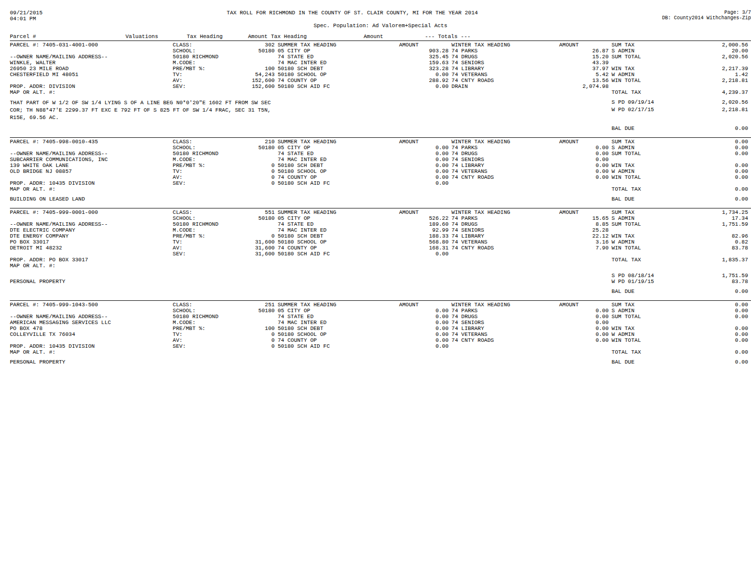09/21/2015
04:01 PM
TAX ROLL FOR RICHMOND IN THE COUNTY OF ST. CLAIR COUNTY, MI FOR THE YEAR 2014
Page: 3/7
DB: County2014 Withchanges-Zip
Spec. Population: Ad Valorem+Special Acts
| Parcel # | Valuations | Tax Heading | Amount Tax Heading | Amount | --- Totals --- | |
| --- | --- | --- | --- | --- | --- | --- |
| PARCEL #: 7405-031-4001-000 | CLASS: | 302 | SUMMER TAX HEADING | AMOUNT | WINTER TAX HEADING | AMOUNT | SUM TAX | 2,000.56 |
| | SCHOOL: | 50180 | 05 CITY OP | 903.28 | 74 PARKS | 26.87 | S ADMIN | 20.00 |
| --OWNER NAME/MAILING ADDRESS-- | 50180 RICHMOND | 74 STATE ED | 325.45 | 74 DRUGS | 15.20 | SUM TOTAL | 2,020.56 |
| WINKLE, WALTER | M.CODE: | 74 MAC INTER ED | 159.63 | 74 SENIORS | 43.39 | | |
| 26950 23 MILE ROAD | PRE/MBT %: | 100 | 50180 SCH DEBT | 323.28 | 74 LIBRARY | 37.97 | WIN TAX | 2,217.39 |
| CHESTERFIELD MI 48051 | TV: | 54,243 | 50180 SCHOOL OP | 0.00 | 74 VETERANS | 5.42 | W ADMIN | 1.42 |
| | AV: | 152,600 | 74 COUNTY OP | 288.92 | 74 CNTY ROADS | 13.56 | WIN TOTAL | 2,218.81 |
| PROP. ADDR: DIVISION | SEV: | 152,600 | 50180 SCH AID FC | 0.00 | DRAIN | 2,074.98 | | |
| MAP OR ALT. #: | | TOTAL TAX | 4,239.37 |
| THAT PART OF W 1/2 OF SW 1/4 LYING S OF A LINE BEG N0*0'20"E 1602 FT FROM SW SEC | S PD 09/19/14 | 2,020.56 |
| COR; TH N88*47'E 2299.37 FT EXC E 792 FT OF S 825 FT OF SW 1/4 FRAC, SEC 31 T5N, | W PD 02/17/15 | 2,218.81 |
| R15E, 69.56 AC. | | |
| | BAL DUE | 0.00 |
| PARCEL #: 7405-998-0010-435 | CLASS: | 210 | SUMMER TAX HEADING | AMOUNT | WINTER TAX HEADING | AMOUNT | SUM TAX | 0.00 |
| | SCHOOL: | 50180 | 05 CITY OP | 0.00 | 74 PARKS | 0.00 | S ADMIN | 0.00 |
| --OWNER NAME/MAILING ADDRESS-- | 50180 RICHMOND | 74 STATE ED | 0.00 | 74 DRUGS | 0.00 | SUM TOTAL | 0.00 |
| SUBCARRIER COMMUNICATIONS, INC | M.CODE: | 74 MAC INTER ED | 0.00 | 74 SENIORS | 0.00 | | |
| 139 WHITE OAK LANE | PRE/MBT %: | 0 | 50180 SCH DEBT | 0.00 | 74 LIBRARY | 0.00 | WIN TAX | 0.00 |
| OLD BRIDGE NJ 08857 | TV: | 0 | 50180 SCHOOL OP | 0.00 | 74 VETERANS | 0.00 | W ADMIN | 0.00 |
| | AV: | 0 | 74 COUNTY OP | 0.00 | 74 CNTY ROADS | 0.00 | WIN TOTAL | 0.00 |
| PROP. ADDR: 10435 DIVISION | SEV: | 0 | 50180 SCH AID FC | 0.00 | | | | |
| MAP OR ALT. #: | | TOTAL TAX | 0.00 |
| BUILDING ON LEASED LAND | BAL DUE | 0.00 |
| PARCEL #: 7405-999-0001-000 | CLASS: | 551 | SUMMER TAX HEADING | AMOUNT | WINTER TAX HEADING | AMOUNT | SUM TAX | 1,734.25 |
| | SCHOOL: | 50180 | 05 CITY OP | 526.22 | 74 PARKS | 15.65 | S ADMIN | 17.34 |
| --OWNER NAME/MAILING ADDRESS-- | 50180 RICHMOND | 74 STATE ED | 189.60 | 74 DRUGS | 8.85 | SUM TOTAL | 1,751.59 |
| DTE ELECTRIC COMPANY | M.CODE: | 74 MAC INTER ED | 92.99 | 74 SENIORS | 25.28 | | |
| DTE ENERGY COMPANY | PRE/MBT %: | 0 | 50180 SCH DEBT | 188.33 | 74 LIBRARY | 22.12 | WIN TAX | 82.96 |
| PO BOX 33017 | TV: | 31,600 | 50180 SCHOOL OP | 568.80 | 74 VETERANS | 3.16 | W ADMIN | 0.82 |
| DETROIT MI 48232 | AV: | 31,600 | 74 COUNTY OP | 168.31 | 74 CNTY ROADS | 7.90 | WIN TOTAL | 83.78 |
| | SEV: | 31,600 | 50180 SCH AID FC | 0.00 | | | | |
| PROP. ADDR: PO BOX 33017 | | TOTAL TAX | 1,835.37 |
| MAP OR ALT. #: | |
| | S PD 08/18/14 | 1,751.59 |
| PERSONAL PROPERTY | W PD 01/19/15 | 83.78 |
| | BAL DUE | 0.00 |
| PARCEL #: 7405-999-1043-500 | CLASS: | 251 | SUMMER TAX HEADING | AMOUNT | WINTER TAX HEADING | AMOUNT | SUM TAX | 0.00 |
| | SCHOOL: | 50180 | 05 CITY OP | 0.00 | 74 PARKS | 0.00 | S ADMIN | 0.00 |
| --OWNER NAME/MAILING ADDRESS-- | 50180 RICHMOND | 74 STATE ED | 0.00 | 74 DRUGS | 0.00 | SUM TOTAL | 0.00 |
| AMERICAN MESSAGING SERVICES LLC | M.CODE: | 74 MAC INTER ED | 0.00 | 74 SENIORS | 0.00 | | |
| PO BOX 478 | PRE/MBT %: | 100 | 50180 SCH DEBT | 0.00 | 74 LIBRARY | 0.00 | WIN TAX | 0.00 |
| COLLEYVILLE TX 76034 | TV: | 0 | 50180 SCHOOL OP | 0.00 | 74 VETERANS | 0.00 | W ADMIN | 0.00 |
| | AV: | 0 | 74 COUNTY OP | 0.00 | 74 CNTY ROADS | 0.00 | WIN TOTAL | 0.00 |
| PROP. ADDR: 10435 DIVISION | SEV: | 0 | 50180 SCH AID FC | 0.00 | | | | |
| MAP OR ALT. #: | | TOTAL TAX | 0.00 |
| PERSONAL PROPERTY | BAL DUE | 0.00 |